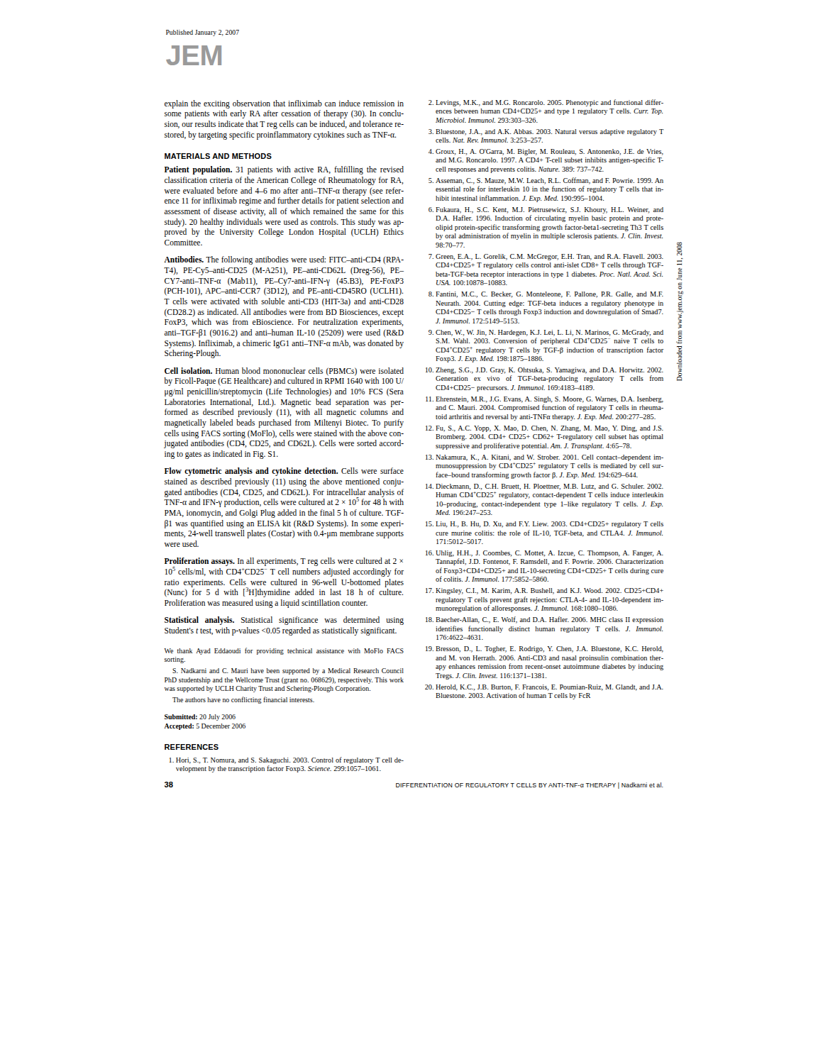Published January 2, 2007
JEM
Downloaded from www.jem.org on June 11, 2008
explain the exciting observation that infliximab can induce remission in some patients with early RA after cessation of therapy (30). In conclusion, our results indicate that T reg cells can be induced, and tolerance restored, by targeting specific proinflammatory cytokines such as TNF-α.
MATERIALS AND METHODS
Patient population. 31 patients with active RA, fulfilling the revised classification criteria of the American College of Rheumatology for RA, were evaluated before and 4–6 mo after anti–TNF-α therapy (see reference 11 for infliximab regime and further details for patient selection and assessment of disease activity, all of which remained the same for this study). 20 healthy individuals were used as controls. This study was approved by the University College London Hospital (UCLH) Ethics Committee.
Antibodies. The following antibodies were used: FITC–anti-CD4 (RPA-T4), PE-Cy5–anti-CD25 (M-A251), PE–anti-CD62L (Dreg-56), PE–CY7-anti–TNF-α (Mab11), PE–Cy7-anti–IFN-γ (45.B3), PE-FoxP3 (PCH-101), APC–anti-CCR7 (3D12), and PE–anti-CD45RO (UCLH1). T cells were activated with soluble anti-CD3 (HIT-3a) and anti-CD28 (CD28.2) as indicated. All antibodies were from BD Biosciences, except FoxP3, which was from eBioscience. For neutralization experiments, anti–TGF-β1 (9016.2) and anti–human IL-10 (25209) were used (R&D Systems). Infliximab, a chimeric IgG1 anti–TNF-α mAb, was donated by Schering-Plough.
Cell isolation. Human blood mononuclear cells (PBMCs) were isolated by Ficoll-Paque (GE Healthcare) and cultured in RPMI 1640 with 100 U/μg/ml penicillin/streptomycin (Life Technologies) and 10% FCS (Sera Laboratories International, Ltd.). Magnetic bead separation was performed as described previously (11), with all magnetic columns and magnetically labeled beads purchased from Miltenyi Biotec. To purify cells using FACS sorting (MoFlo), cells were stained with the above conjugated antibodies (CD4, CD25, and CD62L). Cells were sorted according to gates as indicated in Fig. S1.
Flow cytometric analysis and cytokine detection. Cells were surface stained as described previously (11) using the above mentioned conjugated antibodies (CD4, CD25, and CD62L). For intracellular analysis of TNF-α and IFN-γ production, cells were cultured at 2 × 105 for 48 h with PMA, ionomycin, and Golgi Plug added in the final 5 h of culture. TGF-β1 was quantified using an ELISA kit (R&D Systems). In some experiments, 24-well transwell plates (Costar) with 0.4-μm membrane supports were used.
Proliferation assays. In all experiments, T reg cells were cultured at 2 × 105 cells/ml, with CD4+CD25− T cell numbers adjusted accordingly for ratio experiments. Cells were cultured in 96-well U-bottomed plates (Nunc) for 5 d with [3H]thymidine added in last 18 h of culture. Proliferation was measured using a liquid scintillation counter.
Statistical analysis. Statistical significance was determined using Student's t test, with p-values <0.05 regarded as statistically significant.
We thank Ayad Eddaoudi for providing technical assistance with MoFlo FACS sorting.
S. Nadkarni and C. Mauri have been supported by a Medical Research Council PhD studentship and the Wellcome Trust (grant no. 068629), respectively. This work was supported by UCLH Charity Trust and Schering-Plough Corporation.
The authors have no conflicting financial interests.
Submitted: 20 July 2006
Accepted: 5 December 2006
REFERENCES
Hori, S., T. Nomura, and S. Sakaguchi. 2003. Control of regulatory T cell development by the transcription factor Foxp3. Science. 299:1057–1061.
Levings, M.K., and M.G. Roncarolo. 2005. Phenotypic and functional differences between human CD4+CD25+ and type 1 regulatory T cells. Curr. Top. Microbiol. Immunol. 293:303–326.
Bluestone, J.A., and A.K. Abbas. 2003. Natural versus adaptive regulatory T cells. Nat. Rev. Immunol. 3:253–257.
Groux, H., A. O'Garra, M. Bigler, M. Rouleau, S. Antonenko, J.E. de Vries, and M.G. Roncarolo. 1997. A CD4+ T-cell subset inhibits antigen-specific T-cell responses and prevents colitis. Nature. 389: 737–742.
Asseman, C., S. Mauze, M.W. Leach, R.L. Coffman, and F. Powrie. 1999. An essential role for interleukin 10 in the function of regulatory T cells that inhibit intestinal inflammation. J. Exp. Med. 190:995–1004.
Fukaura, H., S.C. Kent, M.J. Pietrusewicz, S.J. Khoury, H.L. Weiner, and D.A. Hafler. 1996. Induction of circulating myelin basic protein and proteolipid protein-specific transforming growth factor-beta1-secreting Th3 T cells by oral administration of myelin in multiple sclerosis patients. J. Clin. Invest. 98:70–77.
Green, E.A., L. Gorelik, C.M. McGregor, E.H. Tran, and R.A. Flavell. 2003. CD4+CD25+ T regulatory cells control anti-islet CD8+ T cells through TGF-beta-TGF-beta receptor interactions in type 1 diabetes. Proc. Natl. Acad. Sci. USA. 100:10878–10883.
Fantini, M.C., C. Becker, G. Monteleone, F. Pallone, P.R. Galle, and M.F. Neurath. 2004. Cutting edge: TGF-beta induces a regulatory phenotype in CD4+CD25− T cells through Foxp3 induction and downregulation of Smad7. J. Immunol. 172:5149–5153.
Chen, W., W. Jin, N. Hardegen, K.J. Lei, L. Li, N. Marinos, G. McGrady, and S.M. Wahl. 2003. Conversion of peripheral CD4+CD25− naive T cells to CD4+CD25+ regulatory T cells by TGF-β induction of transcription factor Foxp3. J. Exp. Med. 198:1875–1886.
Zheng, S.G., J.D. Gray, K. Ohtsuka, S. Yamagiwa, and D.A. Horwitz. 2002. Generation ex vivo of TGF-beta-producing regulatory T cells from CD4+CD25− precursors. J. Immunol. 169:4183–4189.
Ehrenstein, M.R., J.G. Evans, A. Singh, S. Moore, G. Warnes, D.A. Isenberg, and C. Mauri. 2004. Compromised function of regulatory T cells in rheumatoid arthritis and reversal by anti-TNFα therapy. J. Exp. Med. 200:277–285.
Fu, S., A.C. Yopp, X. Mao, D. Chen, N. Zhang, M. Mao, Y. Ding, and J.S. Bromberg. 2004. CD4+ CD25+ CD62+ T-regulatory cell subset has optimal suppressive and proliferative potential. Am. J. Transplant. 4:65–78.
Nakamura, K., A. Kitani, and W. Strober. 2001. Cell contact–dependent immunosuppression by CD4+CD25+ regulatory T cells is mediated by cell surface–bound transforming growth factor β. J. Exp. Med. 194:629–644.
Dieckmann, D., C.H. Bruett, H. Ploettner, M.B. Lutz, and G. Schuler. 2002. Human CD4+CD25+ regulatory, contact-dependent T cells induce interleukin 10–producing, contact-independent type 1–like regulatory T cells. J. Exp. Med. 196:247–253.
Liu, H., B. Hu, D. Xu, and F.Y. Liew. 2003. CD4+CD25+ regulatory T cells cure murine colitis: the role of IL-10, TGF-beta, and CTLA4. J. Immunol. 171:5012–5017.
Uhlig, H.H., J. Coombes, C. Mottet, A. Izcue, C. Thompson, A. Fanger, A. Tannapfel, J.D. Fontenot, F. Ramsdell, and F. Powrie. 2006. Characterization of Foxp3+CD4+CD25+ and IL-10-secreting CD4+CD25+ T cells during cure of colitis. J. Immunol. 177:5852–5860.
Kingsley, C.I., M. Karim, A.R. Bushell, and K.J. Wood. 2002. CD25+CD4+ regulatory T cells prevent graft rejection: CTLA-4- and IL-10-dependent immunoregulation of alloresponses. J. Immunol. 168:1080–1086.
Baecher-Allan, C., E. Wolf, and D.A. Hafler. 2006. MHC class II expression identifies functionally distinct human regulatory T cells. J. Immunol. 176:4622–4631.
Bresson, D., L. Togher, E. Rodrigo, Y. Chen, J.A. Bluestone, K.C. Herold, and M. von Herrath. 2006. Anti-CD3 and nasal proinsulin combination therapy enhances remission from recent-onset autoimmune diabetes by inducing Tregs. J. Clin. Invest. 116:1371–1381.
Herold, K.C., J.B. Burton, F. Francois, E. Poumian-Ruiz, M. Glandt, and J.A. Bluestone. 2003. Activation of human T cells by FcR
38
DIFFERENTIATION OF REGULATORY T CELLS BY ANTI-TNF-α THERAPY | Nadkarni et al.